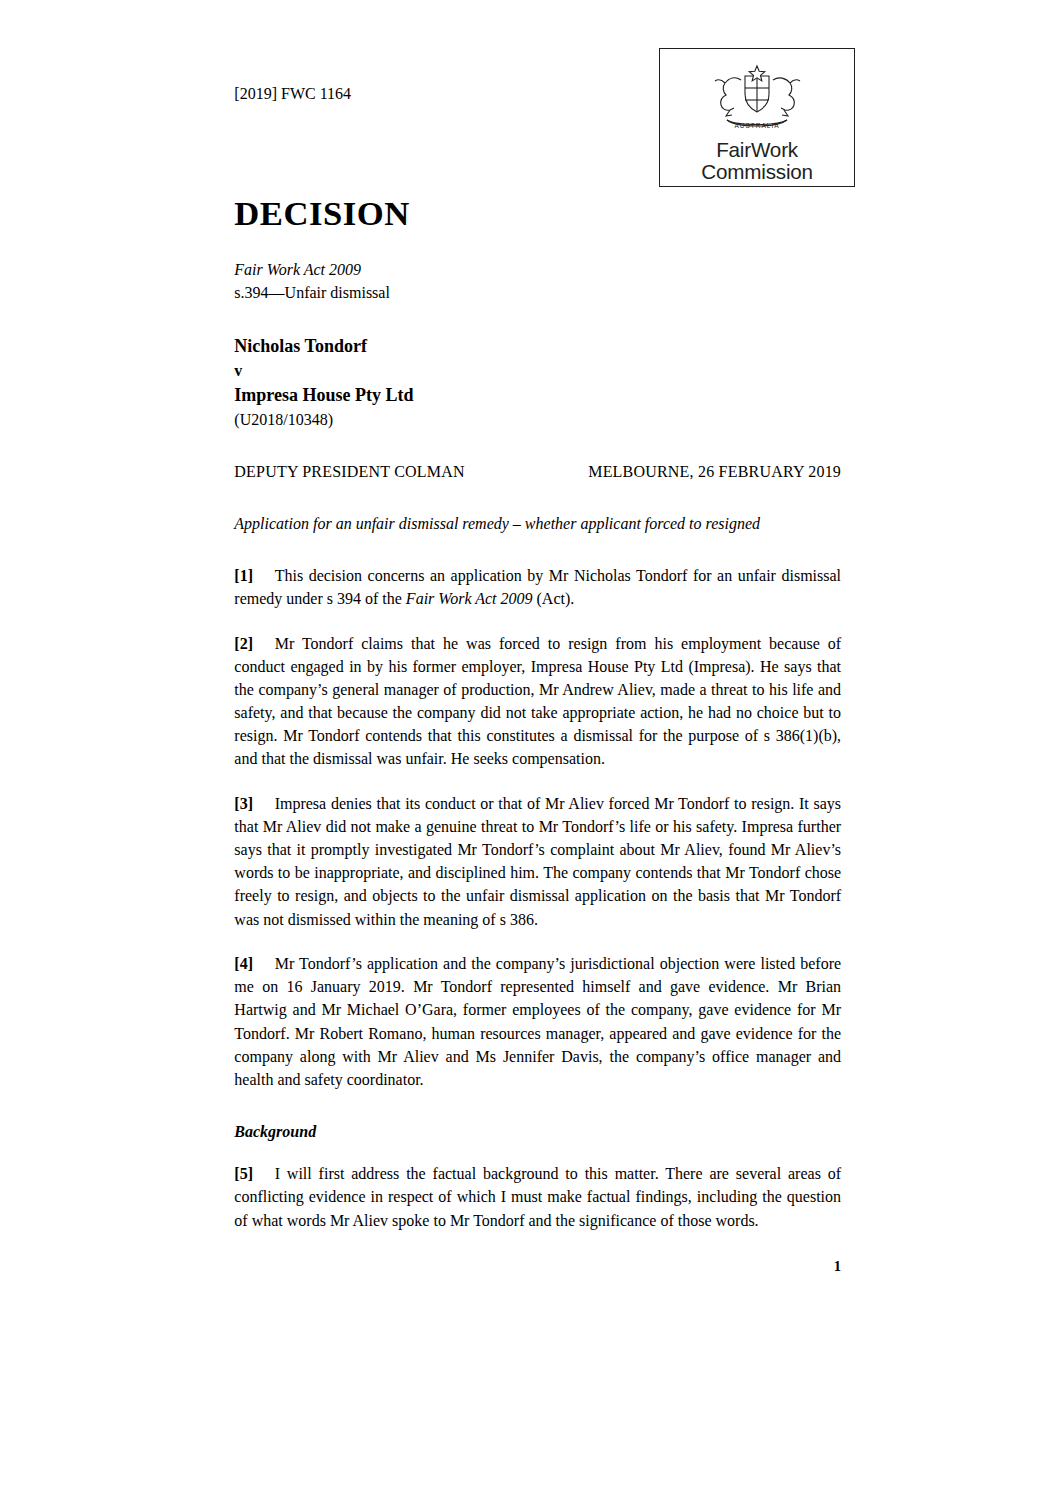[2019] FWC 1164
AUSTRALIA
FairWork Commission
DECISION
Fair Work Act 2009
s.394—Unfair dismissal
Nicholas Tondorf
v
Impresa House Pty Ltd
(U2018/10348)
DEPUTY PRESIDENT COLMAN
MELBOURNE, 26 FEBRUARY 2019
Application for an unfair dismissal remedy – whether applicant forced to resigned
[1] This decision concerns an application by Mr Nicholas Tondorf for an unfair dismissal remedy under s 394 of the Fair Work Act 2009 (Act).
[2] Mr Tondorf claims that he was forced to resign from his employment because of conduct engaged in by his former employer, Impresa House Pty Ltd (Impresa). He says that the company’s general manager of production, Mr Andrew Aliev, made a threat to his life and safety, and that because the company did not take appropriate action, he had no choice but to resign. Mr Tondorf contends that this constitutes a dismissal for the purpose of s 386(1)(b), and that the dismissal was unfair. He seeks compensation.
[3] Impresa denies that its conduct or that of Mr Aliev forced Mr Tondorf to resign. It says that Mr Aliev did not make a genuine threat to Mr Tondorf’s life or his safety. Impresa further says that it promptly investigated Mr Tondorf’s complaint about Mr Aliev, found Mr Aliev’s words to be inappropriate, and disciplined him. The company contends that Mr Tondorf chose freely to resign, and objects to the unfair dismissal application on the basis that Mr Tondorf was not dismissed within the meaning of s 386.
[4] Mr Tondorf’s application and the company’s jurisdictional objection were listed before me on 16 January 2019. Mr Tondorf represented himself and gave evidence. Mr Brian Hartwig and Mr Michael O’Gara, former employees of the company, gave evidence for Mr Tondorf. Mr Robert Romano, human resources manager, appeared and gave evidence for the company along with Mr Aliev and Ms Jennifer Davis, the company’s office manager and health and safety coordinator.
Background
[5] I will first address the factual background to this matter. There are several areas of conflicting evidence in respect of which I must make factual findings, including the question of what words Mr Aliev spoke to Mr Tondorf and the significance of those words.
1